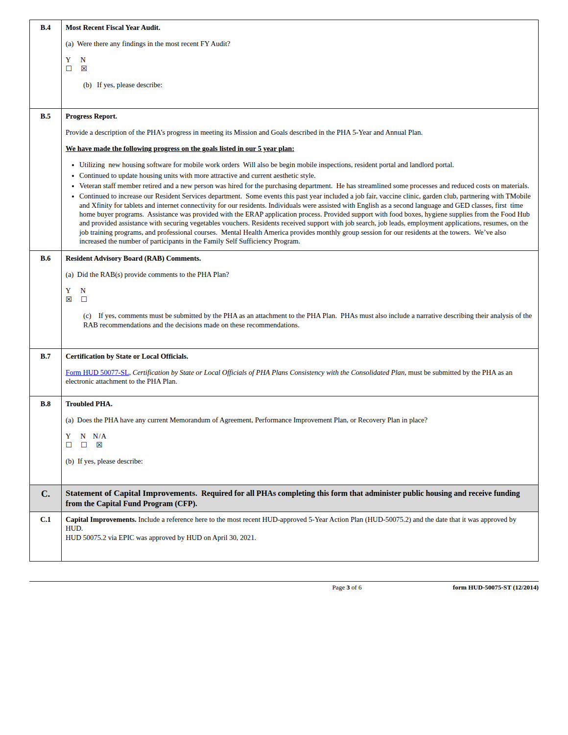| B.4 | Most Recent Fiscal Year Audit. (a) Were there any findings in the most recent FY Audit? Y N ☐ ☒ (b) If yes, please describe: |
| B.5 | Progress Report. Provide a description of the PHA’s progress in meeting its Mission and Goals described in the PHA 5-Year and Annual Plan. We have made the following progress on the goals listed in our 5 year plan: Utilizing new housing software for mobile work orders Will also be begin mobile inspections, resident portal and landlord portal. Continued to update housing units with more attractive and current aesthetic style. Veteran staff member retired and a new person was hired for the purchasing department. He has streamlined some processes and reduced costs on materials. Continued to increase our Resident Services department. Some events this past year included a job fair, vaccine clinic, garden club, partnering with TMobile and Xfinity for tablets and internet connectivity for our residents. Individuals were assisted with English as a second language and GED classes, first time home buyer programs. Assistance was provided with the ERAP application process. Provided support with food boxes, hygiene supplies from the Food Hub and provided assistance with securing vegetables vouchers. Residents received support with job search, job leads, employment applications, resumes, on the job training programs, and professional courses. Mental Health America provides monthly group session for our residents at the towers. We’ve also increased the number of participants in the Family Self Sufficiency Program. |
| B.6 | Resident Advisory Board (RAB) Comments. (a) Did the RAB(s) provide comments to the PHA Plan? Y N ☒ ☐ (c) If yes, comments must be submitted by the PHA as an attachment to the PHA Plan. PHAs must also include a narrative describing their analysis of the RAB recommendations and the decisions made on these recommendations. |
| B.7 | Certification by State or Local Officials. Form HUD 50077-SL , Certification by State or Local Officials of PHA Plans Consistency with the Consolidated Plan , must be submitted by the PHA as an electronic attachment to the PHA Plan. |
| B.8 | Troubled PHA. (a) Does the PHA have any current Memorandum of Agreement, Performance Improvement Plan, or Recovery Plan in place? Y N N/A ☐ ☐ ☒ (b) If yes, please describe: |
| C. | Statement of Capital Improvements . Required for all PHAs completing this form that administer public housing and receive funding from the Capital Fund Program (CFP). |
| C.1 | Capital Improvements. Include a reference here to the most recent HUD-approved 5-Year Action Plan (HUD-50075.2) and the date that it was approved by HUD. HUD 50075.2 via EPIC was approved by HUD on April 30, 2021. |
Page 3 of 6
form HUD-50075-ST (12/2014)